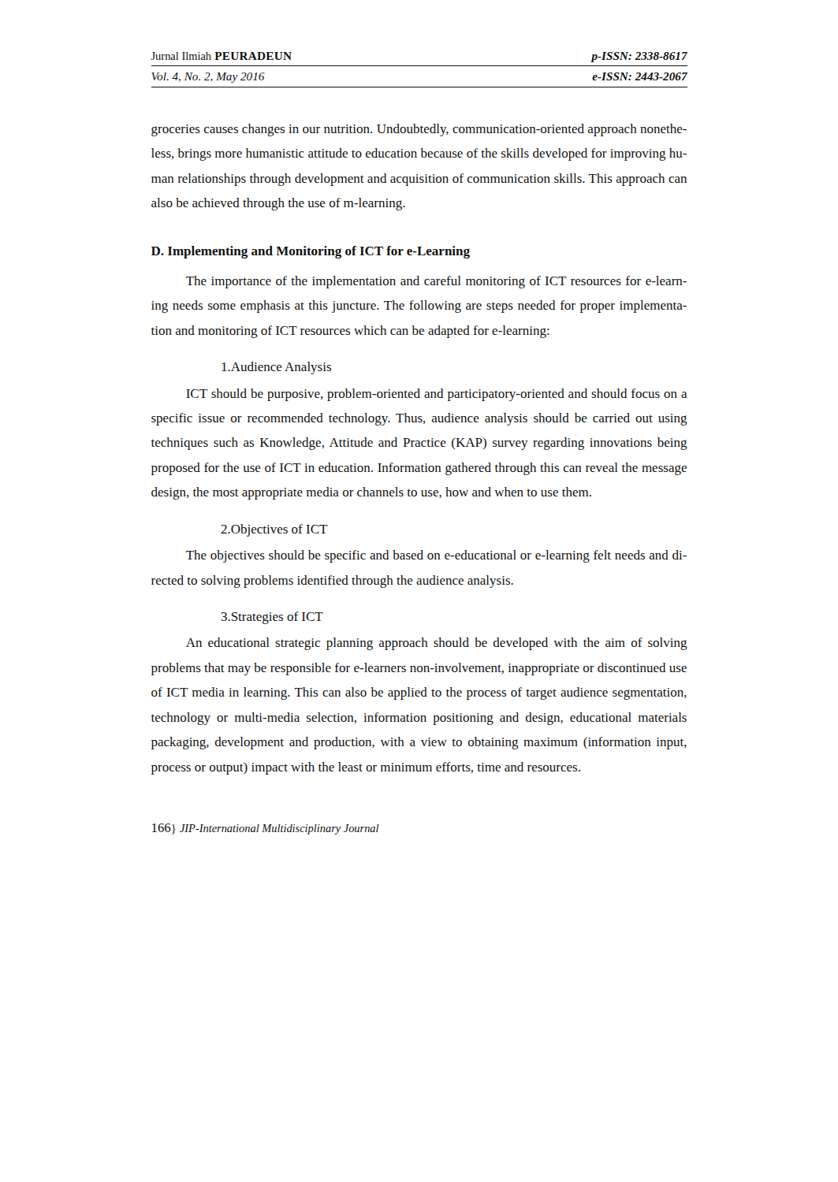Jurnal Ilmiah PEURADEUN p-ISSN: 2338-8617
Vol. 4, No. 2, May 2016 e-ISSN: 2443-2067
groceries causes changes in our nutrition. Undoubtedly, communication-oriented approach nonetheless, brings more humanistic attitude to education because of the skills developed for improving human relationships through development and acquisition of communication skills. This approach can also be achieved through the use of m-learning.
D. Implementing and Monitoring of ICT for e-Learning
The importance of the implementation and careful monitoring of ICT resources for e-learning needs some emphasis at this juncture. The following are steps needed for proper implementation and monitoring of ICT resources which can be adapted for e-learning:
1. Audience Analysis
ICT should be purposive, problem-oriented and participatory-oriented and should focus on a specific issue or recommended technology. Thus, audience analysis should be carried out using techniques such as Knowledge, Attitude and Practice (KAP) survey regarding innovations being proposed for the use of ICT in education. Information gathered through this can reveal the message design, the most appropriate media or channels to use, how and when to use them.
2. Objectives of ICT
The objectives should be specific and based on e-educational or e-learning felt needs and directed to solving problems identified through the audience analysis.
3. Strategies of ICT
An educational strategic planning approach should be developed with the aim of solving problems that may be responsible for e-learners non-involvement, inappropriate or discontinued use of ICT media in learning. This can also be applied to the process of target audience segmentation, technology or multi-media selection, information positioning and design, educational materials packaging, development and production, with a view to obtaining maximum (information input, process or output) impact with the least or minimum efforts, time and resources.
166} JIP-International Multidisciplinary Journal